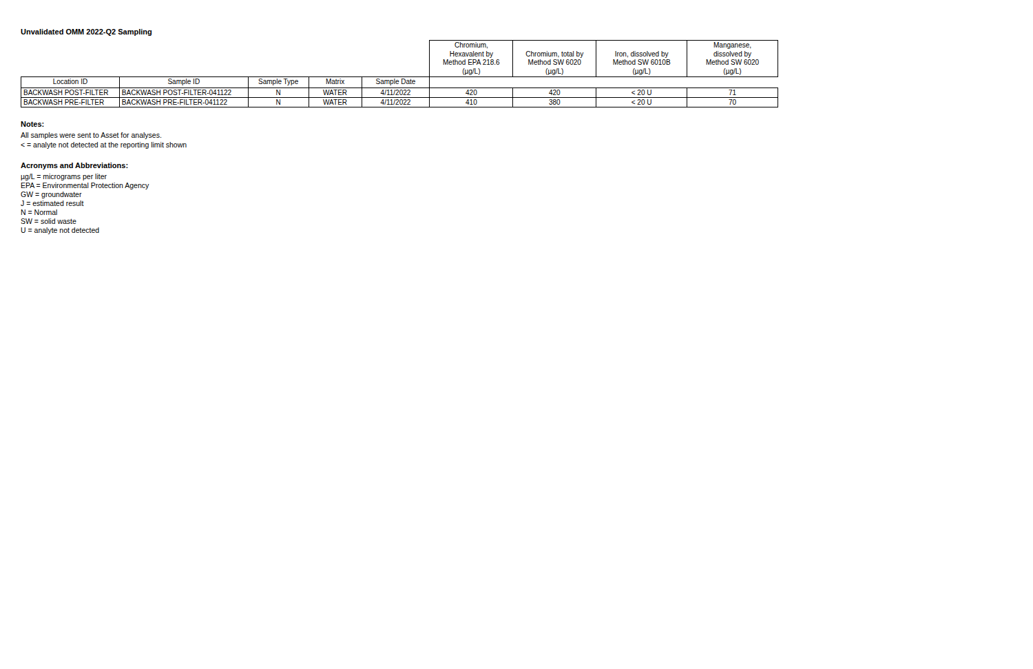Unvalidated OMM 2022-Q2 Sampling
| | | | | | Chromium, Hexavalent by Method EPA 218.6 (µg/L) | Chromium, total by Method SW 6020 (µg/L) | Iron, dissolved by Method SW 6010B (µg/L) | Manganese, dissolved by Method SW 6020 (µg/L) |
| --- | --- | --- | --- | --- | --- | --- | --- | --- |
| Location ID | Sample ID | Sample Type | Matrix | Sample Date | | | | |
| BACKWASH POST-FILTER | BACKWASH POST-FILTER-041122 | N | WATER | 4/11/2022 | 420 | 420 | < 20 U | 71 |
| BACKWASH PRE-FILTER | BACKWASH PRE-FILTER-041122 | N | WATER | 4/11/2022 | 410 | 380 | < 20 U | 70 |
Notes:
All samples were sent to Asset for analyses.
< = analyte not detected at the reporting limit shown
Acronyms and Abbreviations:
µg/L = micrograms per liter
EPA = Environmental Protection Agency
GW = groundwater
J = estimated result
N = Normal
SW = solid waste
U = analyte not detected